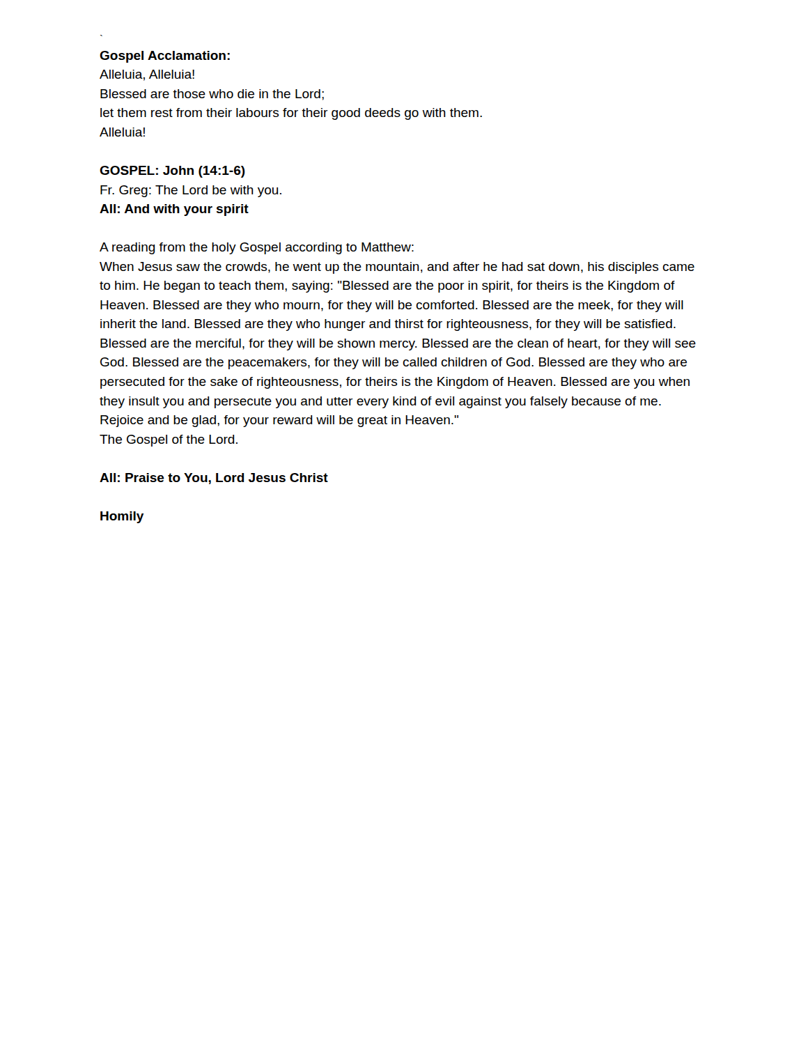`
Gospel Acclamation:
Alleluia, Alleluia!
Blessed are those who die in the Lord;
let them rest from their labours for their good deeds go with them.
Alleluia!
GOSPEL: John (14:1-6)
Fr. Greg: The Lord be with you.
All: And with your spirit
A reading from the holy Gospel according to Matthew:
When Jesus saw the crowds, he went up the mountain, and after he had sat down, his disciples came to him. He began to teach them, saying: "Blessed are the poor in spirit, for theirs is the Kingdom of Heaven. Blessed are they who mourn, for they will be comforted. Blessed are the meek, for they will inherit the land. Blessed are they who hunger and thirst for righteousness, for they will be satisfied. Blessed are the merciful, for they will be shown mercy. Blessed are the clean of heart, for they will see God. Blessed are the peacemakers, for they will be called children of God. Blessed are they who are persecuted for the sake of righteousness, for theirs is the Kingdom of Heaven. Blessed are you when they insult you and persecute you and utter every kind of evil against you falsely because of me. Rejoice and be glad, for your reward will be great in Heaven."
The Gospel of the Lord.
All: Praise to You, Lord Jesus Christ
Homily